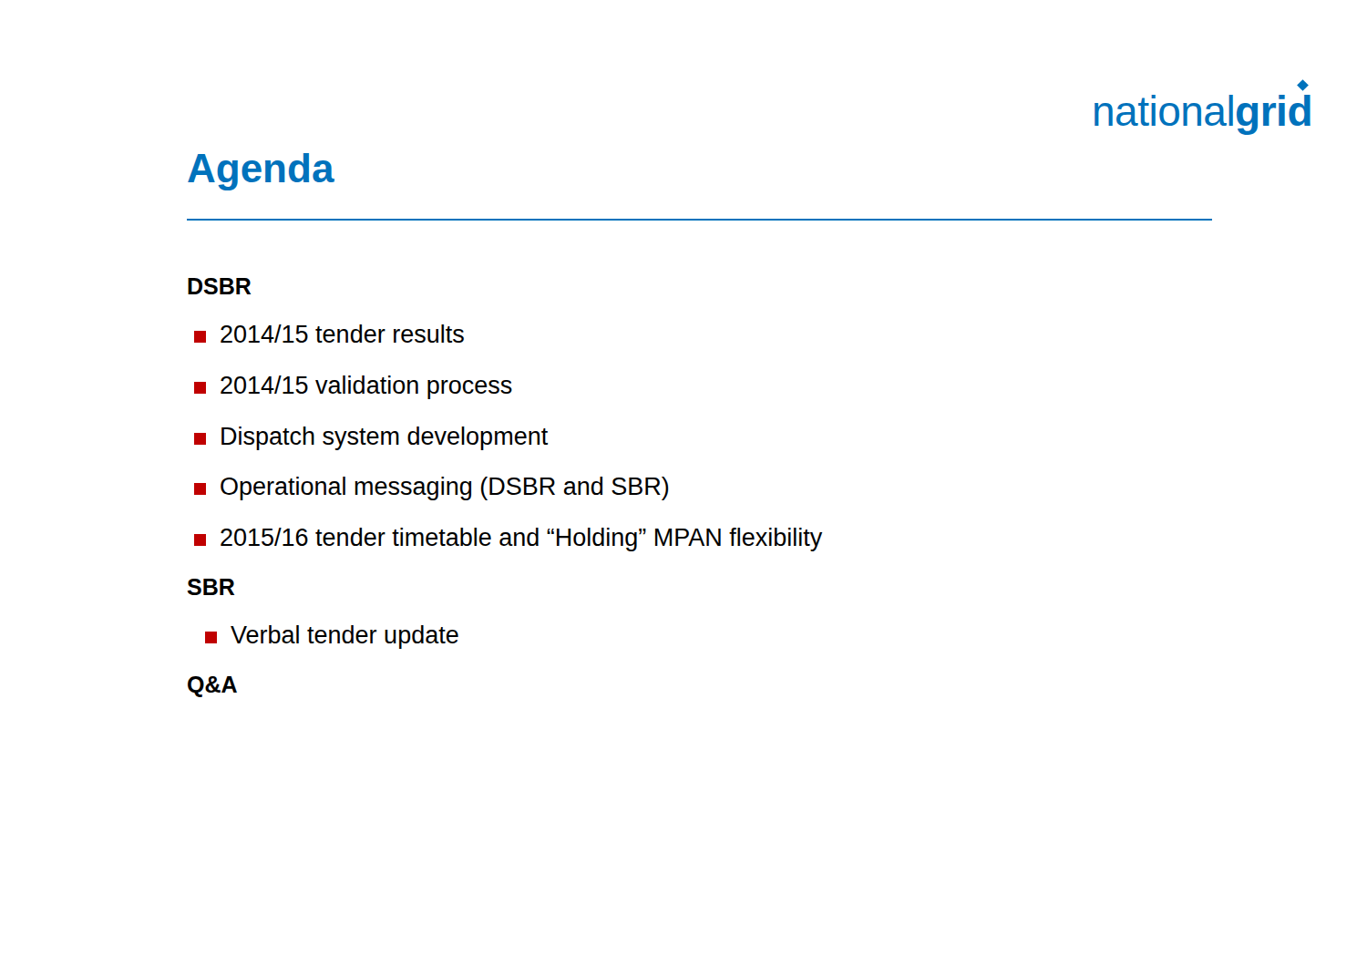national grid
Agenda
DSBR
2014/15 tender results
2014/15 validation process
Dispatch system development
Operational messaging (DSBR and SBR)
2015/16 tender timetable and “Holding” MPAN flexibility
SBR
Verbal tender update
Q&A